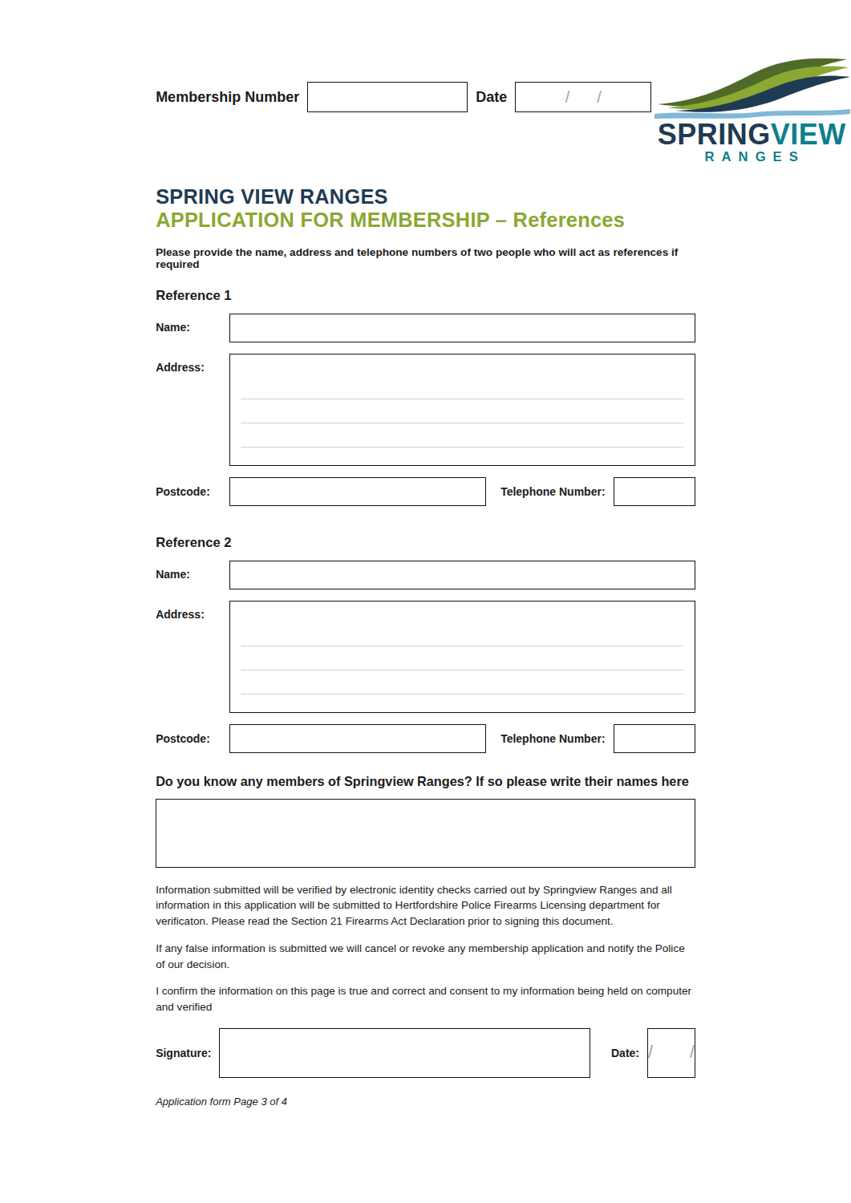Membership Number
Date
//
SPRINGVIEW
RANGES
Spring View Ranges
Application for Membership – References
Please provide the name, address and telephone numbers of two people who will act as references if required
Reference 1
Name:
Address:
Postcode:
Telephone Number:
Reference 2
Name:
Address:
Postcode:
Telephone Number:
Do you know any members of Springview Ranges? If so please write their names here
Information submitted will be verified by electronic identity checks carried out by Springview Ranges and all information in this application will be submitted to Hertfordshire Police Firearms Licensing department for verificaton. Please read the Section 21 Firearms Act Declaration prior to signing this document.
If any false information is submitted we will cancel or revoke any membership application and notify the Police of our decision.
I confirm the information on this page is true and correct and consent to my information being held on computer and verified
Signature:
Date:
//
Application form Page 3 of 4